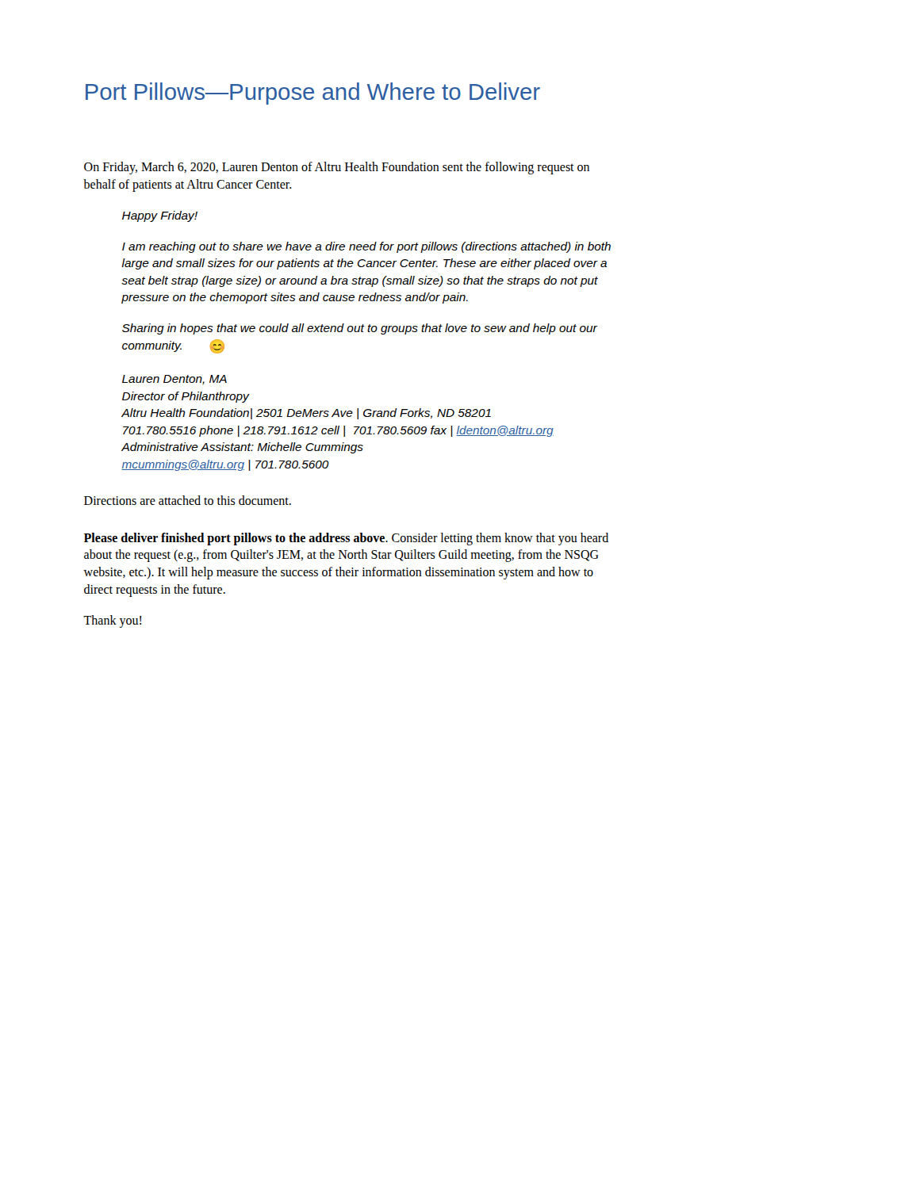Port Pillows—Purpose and Where to Deliver
On Friday, March 6, 2020, Lauren Denton of Altru Health Foundation sent the following request on behalf of patients at Altru Cancer Center.
Happy Friday!
I am reaching out to share we have a dire need for port pillows (directions attached) in both large and small sizes for our patients at the Cancer Center. These are either placed over a seat belt strap (large size) or around a bra strap (small size) so that the straps do not put pressure on the chemoport sites and cause redness and/or pain.
Sharing in hopes that we could all extend out to groups that love to sew and help out our community. 😊
Lauren Denton, MA Director of Philanthropy Altru Health Foundation| 2501 DeMers Ave | Grand Forks, ND 58201 701.780.5516 phone | 218.791.1612 cell | 701.780.5609 fax | ldenton@altru.org Administrative Assistant: Michelle Cummings mcummings@altru.org | 701.780.5600
Directions are attached to this document.
Please deliver finished port pillows to the address above. Consider letting them know that you heard about the request (e.g., from Quilter's JEM, at the North Star Quilters Guild meeting, from the NSQG website, etc.). It will help measure the success of their information dissemination system and how to direct requests in the future.
Thank you!